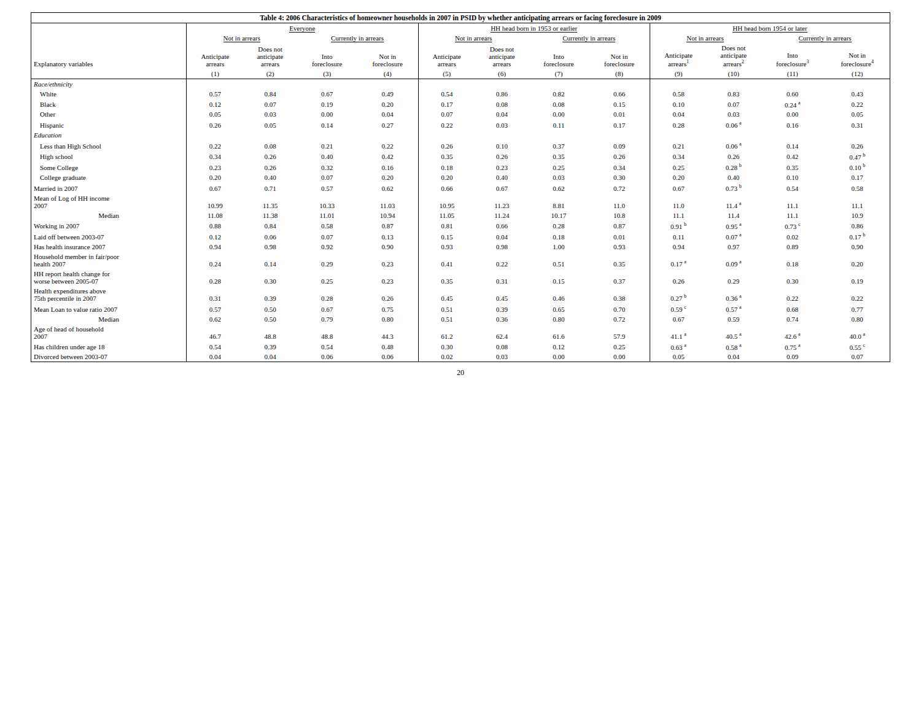| Table 4: 2006 Characteristics of homeowner households in 2007 in PSID by whether anticipating arrears or facing foreclosure in 2009 |
| | Everyone | HH head born in 1953 or earlier | HH head born 1954 or later |
| | Not in arrears | Currently in arrears | Not in arrears | Currently in arrears | Not in arrears | Currently in arrears |
| Explanatory variables | Anticipate arrears | Does not anticipate arrears | Into foreclosure | Not in foreclosure | Anticipate arrears | Does not anticipate arrears | Into foreclosure | Not in foreclosure | Anticipate arrears 1 | Does not anticipate arrears 2 | Into foreclosure 3 | Not in foreclosure 4 |
| | (1) | (2) | (3) | (4) | (5) | (6) | (7) | (8) | (9) | (10) | (11) | (12) |
| Race/ethnicity | | | | | | | | | | | | |
| White | 0.57 | 0.84 | 0.67 | 0.49 | 0.54 | 0.86 | 0.82 | 0.66 | 0.58 | 0.83 | 0.60 | 0.43 |
| Black | 0.12 | 0.07 | 0.19 | 0.20 | 0.17 | 0.08 | 0.08 | 0.15 | 0.10 | 0.07 | 0.24 a | 0.22 |
| Other | 0.05 | 0.03 | 0.00 | 0.04 | 0.07 | 0.04 | 0.00 | 0.01 | 0.04 | 0.03 | 0.00 | 0.05 |
| Hispanic | 0.26 | 0.05 | 0.14 | 0.27 | 0.22 | 0.03 | 0.11 | 0.17 | 0.28 | 0.06 a | 0.16 | 0.31 |
| Education | | | | | | | | | | | | |
| Less than High School | 0.22 | 0.08 | 0.21 | 0.22 | 0.26 | 0.10 | 0.37 | 0.09 | 0.21 | 0.06 a | 0.14 | 0.26 |
| High school | 0.34 | 0.26 | 0.40 | 0.42 | 0.35 | 0.26 | 0.35 | 0.26 | 0.34 | 0.26 | 0.42 | 0.47 b |
| Some College | 0.23 | 0.26 | 0.32 | 0.16 | 0.18 | 0.23 | 0.25 | 0.34 | 0.25 | 0.28 b | 0.35 | 0.10 b |
| College graduate | 0.20 | 0.40 | 0.07 | 0.20 | 0.20 | 0.40 | 0.03 | 0.30 | 0.20 | 0.40 | 0.10 | 0.17 |
| Married in 2007 | 0.67 | 0.71 | 0.57 | 0.62 | 0.66 | 0.67 | 0.62 | 0.72 | 0.67 | 0.73 b | 0.54 | 0.58 |
| Mean of Log of HH income 2007 | 10.99 | 11.35 | 10.33 | 11.03 | 10.95 | 11.23 | 8.81 | 11.0 | 11.0 | 11.4 a | 11.1 | 11.1 |
| Median | 11.08 | 11.38 | 11.01 | 10.94 | 11.05 | 11.24 | 10.17 | 10.8 | 11.1 | 11.4 | 11.1 | 10.9 |
| Working in 2007 | 0.88 | 0.84 | 0.58 | 0.87 | 0.81 | 0.66 | 0.28 | 0.87 | 0.91 b | 0.95 a | 0.73 c | 0.86 |
| Laid off between 2003-07 | 0.12 | 0.06 | 0.07 | 0.13 | 0.15 | 0.04 | 0.18 | 0.01 | 0.11 | 0.07 a | 0.02 | 0.17 b |
| Has health insurance 2007 | 0.94 | 0.98 | 0.92 | 0.90 | 0.93 | 0.98 | 1.00 | 0.93 | 0.94 | 0.97 | 0.89 | 0.90 |
| Household member in fair/poor health 2007 | 0.24 | 0.14 | 0.29 | 0.23 | 0.41 | 0.22 | 0.51 | 0.35 | 0.17 a | 0.09 a | 0.18 | 0.20 |
| HH report health change for worse between 2005-07 | 0.28 | 0.30 | 0.25 | 0.23 | 0.35 | 0.31 | 0.15 | 0.37 | 0.26 | 0.29 | 0.30 | 0.19 |
| Health expenditures above 75th percentile in 2007 | 0.31 | 0.39 | 0.28 | 0.26 | 0.45 | 0.45 | 0.46 | 0.38 | 0.27 b | 0.36 a | 0.22 | 0.22 |
| Mean Loan to value ratio 2007 | 0.57 | 0.50 | 0.67 | 0.75 | 0.51 | 0.39 | 0.65 | 0.70 | 0.59 c | 0.57 a | 0.68 | 0.77 |
| Median | 0.62 | 0.50 | 0.79 | 0.80 | 0.51 | 0.36 | 0.80 | 0.72 | 0.67 | 0.59 | 0.74 | 0.80 |
| Age of head of household 2007 | 46.7 | 48.8 | 48.8 | 44.3 | 61.2 | 62.4 | 61.6 | 57.9 | 41.1 a | 40.5 a | 42.6 a | 40.0 a |
| Has children under age 18 | 0.54 | 0.39 | 0.54 | 0.48 | 0.30 | 0.08 | 0.12 | 0.25 | 0.63 a | 0.58 a | 0.75 a | 0.55 c |
| Divorced between 2003-07 | 0.04 | 0.04 | 0.06 | 0.06 | 0.02 | 0.03 | 0.00 | 0.00 | 0.05 | 0.04 | 0.09 | 0.07 |
20